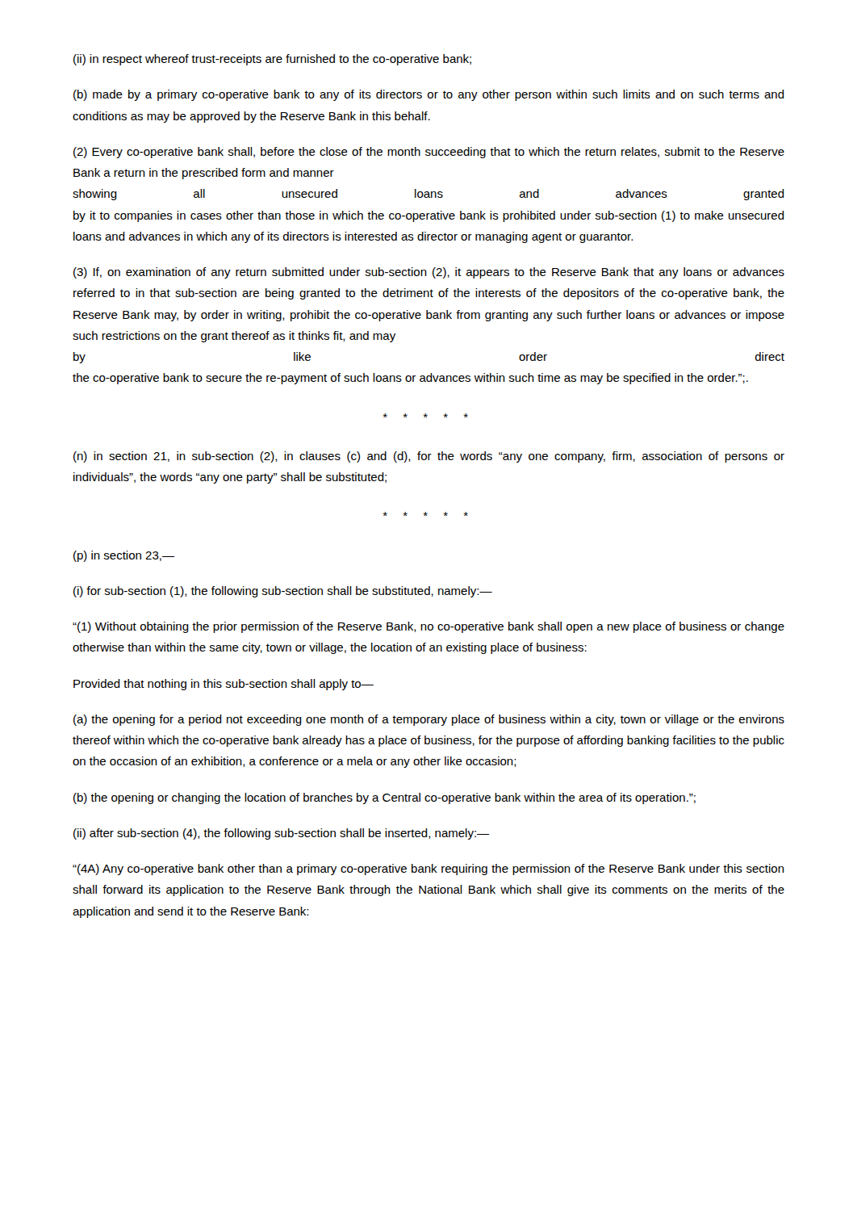(ii) in respect whereof trust-receipts are furnished to the co-operative bank;
(b) made by a primary co-operative bank to any of its directors or to any other person within such limits and on such terms and conditions as may be approved by the Reserve Bank in this behalf.
(2) Every co-operative bank shall, before the close of the month succeeding that to which the return relates, submit to the Reserve Bank a return in the prescribed form and manner showing all unsecured loans and advances granted by it to companies in cases other than those in which the co-operative bank is prohibited under sub-section (1) to make unsecured loans and advances in which any of its directors is interested as director or managing agent or guarantor.
(3) If, on examination of any return submitted under sub-section (2), it appears to the Reserve Bank that any loans or advances referred to in that sub-section are being granted to the detriment of the interests of the depositors of the co-operative bank, the Reserve Bank may, by order in writing, prohibit the co-operative bank from granting any such further loans or advances or impose such restrictions on the grant thereof as it thinks fit, and may by like order direct the co-operative bank to secure the re-payment of such loans or advances within such time as may be specified in the order.”;.
* * * * *
(n) in section 21, in sub-section (2), in clauses (c) and (d), for the words “any one company, firm, association of persons or individuals”, the words “any one party” shall be substituted;
* * * * *
(p) in section 23,—
(i) for sub-section (1), the following sub-section shall be substituted, namely:—
“(1) Without obtaining the prior permission of the Reserve Bank, no co-operative bank shall open a new place of business or change otherwise than within the same city, town or village, the location of an existing place of business:
Provided that nothing in this sub-section shall apply to—
(a) the opening for a period not exceeding one month of a temporary place of business within a city, town or village or the environs thereof within which the co-operative bank already has a place of business, for the purpose of affording banking facilities to the public on the occasion of an exhibition, a conference or a mela or any other like occasion;
(b) the opening or changing the location of branches by a Central co-operative bank within the area of its operation.”;
(ii) after sub-section (4), the following sub-section shall be inserted, namely:—
“(4A) Any co-operative bank other than a primary co-operative bank requiring the permission of the Reserve Bank under this section shall forward its application to the Reserve Bank through the National Bank which shall give its comments on the merits of the application and send it to the Reserve Bank: